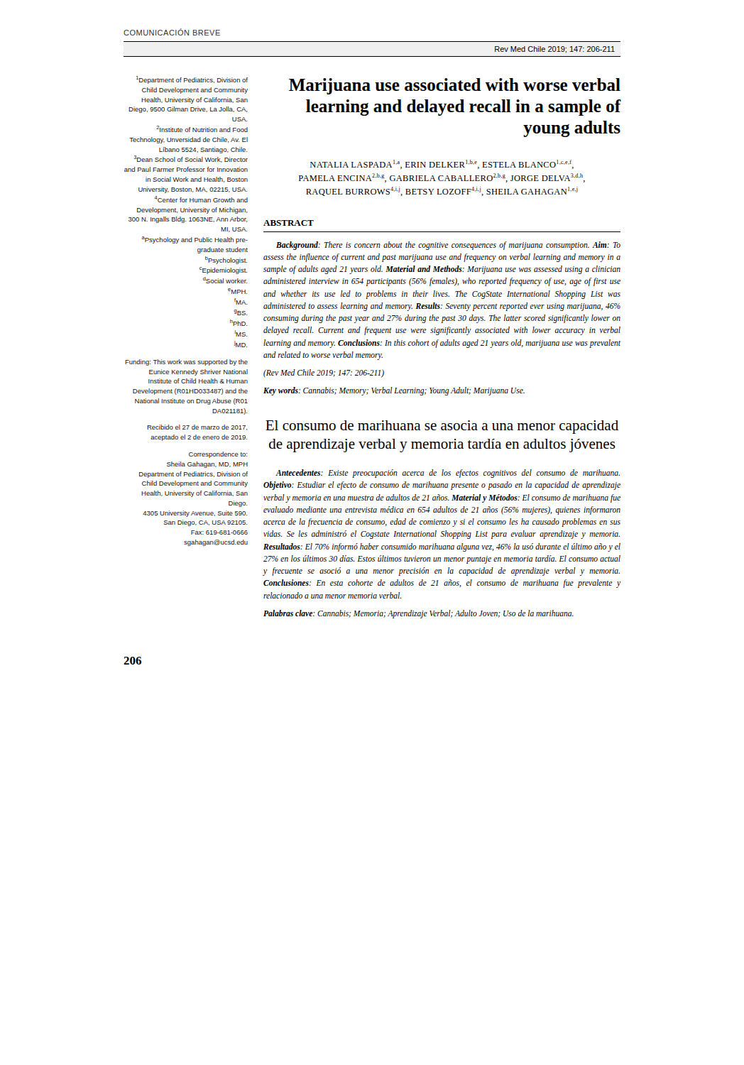COMUNICACIÓN BREVE
Rev Med Chile 2019; 147: 206-211
1Department of Pediatrics, Division of Child Development and Community Health, University of California, San Diego, 9500 Gilman Drive, La Jolla, CA, USA.
2Institute of Nutrition and Food Technology, Unversidad de Chile, Av. El Líbano 5524, Santiago, Chile.
3Dean School of Social Work, Director and Paul Farmer Professor for Innovation in Social Work and Health, Boston University, Boston, MA, 02215, USA.
4Center for Human Growth and Development, University of Michigan, 300 N. Ingalls Bldg. 1063NE, Ann Arbor, MI, USA.
aPsychology and Public Health pre-graduate student
bPsychologist.
cEpidemiologist.
dSocial worker.
eMPH.
fMA.
gBS.
hPhD.
iMS.
jMD.
Funding: This work was supported by the Eunice Kennedy Shriver National Institute of Child Health & Human Development (R01HD033487) and the National Institute on Drug Abuse (R01 DA021181).
Recibido el 27 de marzo de 2017, aceptado el 2 de enero de 2019.
Correspondence to:
Sheila Gahagan, MD, MPH
Department of Pediatrics, Division of Child Development and Community Health, University of California, San Diego.
4305 University Avenue, Suite 590.
San Diego, CA, USA 92105.
Fax: 619-681-0666
sgahagan@ucsd.edu
Marijuana use associated with worse verbal learning and delayed recall in a sample of young adults
NATALIA LASPADA1,a, ERIN DELKER1,b,e, ESTELA BLANCO1,c,e,f,
PAMELA ENCINA2,b,g, GABRIELA CABALLERO2,b,g, JORGE DELVA3,d,h,
RAQUEL BURROWS4,i,j, BETSY LOZOFF4,i,j, SHEILA GAHAGAN1,e,j
ABSTRACT
Background: There is concern about the cognitive consequences of marijuana consumption. Aim: To assess the influence of current and past marijuana use and frequency on verbal learning and memory in a sample of adults aged 21 years old. Material and Methods: Marijuana use was assessed using a clinician administered interview in 654 participants (56% females), who reported frequency of use, age of first use and whether its use led to problems in their lives. The CogState International Shopping List was administered to assess learning and memory. Results: Seventy percent reported ever using marijuana, 46% consuming during the past year and 27% during the past 30 days. The latter scored significantly lower on delayed recall. Current and frequent use were significantly associated with lower accuracy in verbal learning and memory. Conclusions: In this cohort of adults aged 21 years old, marijuana use was prevalent and related to worse verbal memory.
(Rev Med Chile 2019; 147: 206-211)
Key words: Cannabis; Memory; Verbal Learning; Young Adult; Marijuana Use.
El consumo de marihuana se asocia a una menor capacidad de aprendizaje verbal y memoria tardía en adultos jóvenes
Antecedentes: Existe preocupación acerca de los efectos cognitivos del consumo de marihuana. Objetivo: Estudiar el efecto de consumo de marihuana presente o pasado en la capacidad de aprendizaje verbal y memoria en una muestra de adultos de 21 años. Material y Métodos: El consumo de marihuana fue evaluado mediante una entrevista médica en 654 adultos de 21 años (56% mujeres), quienes informaron acerca de la frecuencia de consumo, edad de comienzo y si el consumo les ha causado problemas en sus vidas. Se les administró el Cogstate International Shopping List para evaluar aprendizaje y memoria. Resultados: El 70% informó haber consumido marihuana alguna vez, 46% la usó durante el último año y el 27% en los últimos 30 días. Estos últimos tuvieron un menor puntaje en memoria tardía. El consumo actual y frecuente se asoció a una menor precisión en la capacidad de aprendizaje verbal y memoria. Conclusiones: En esta cohorte de adultos de 21 años, el consumo de marihuana fue prevalente y relacionado a una menor memoria verbal.
Palabras clave: Cannabis; Memoria; Aprendizaje Verbal; Adulto Joven; Uso de la marihuana.
206